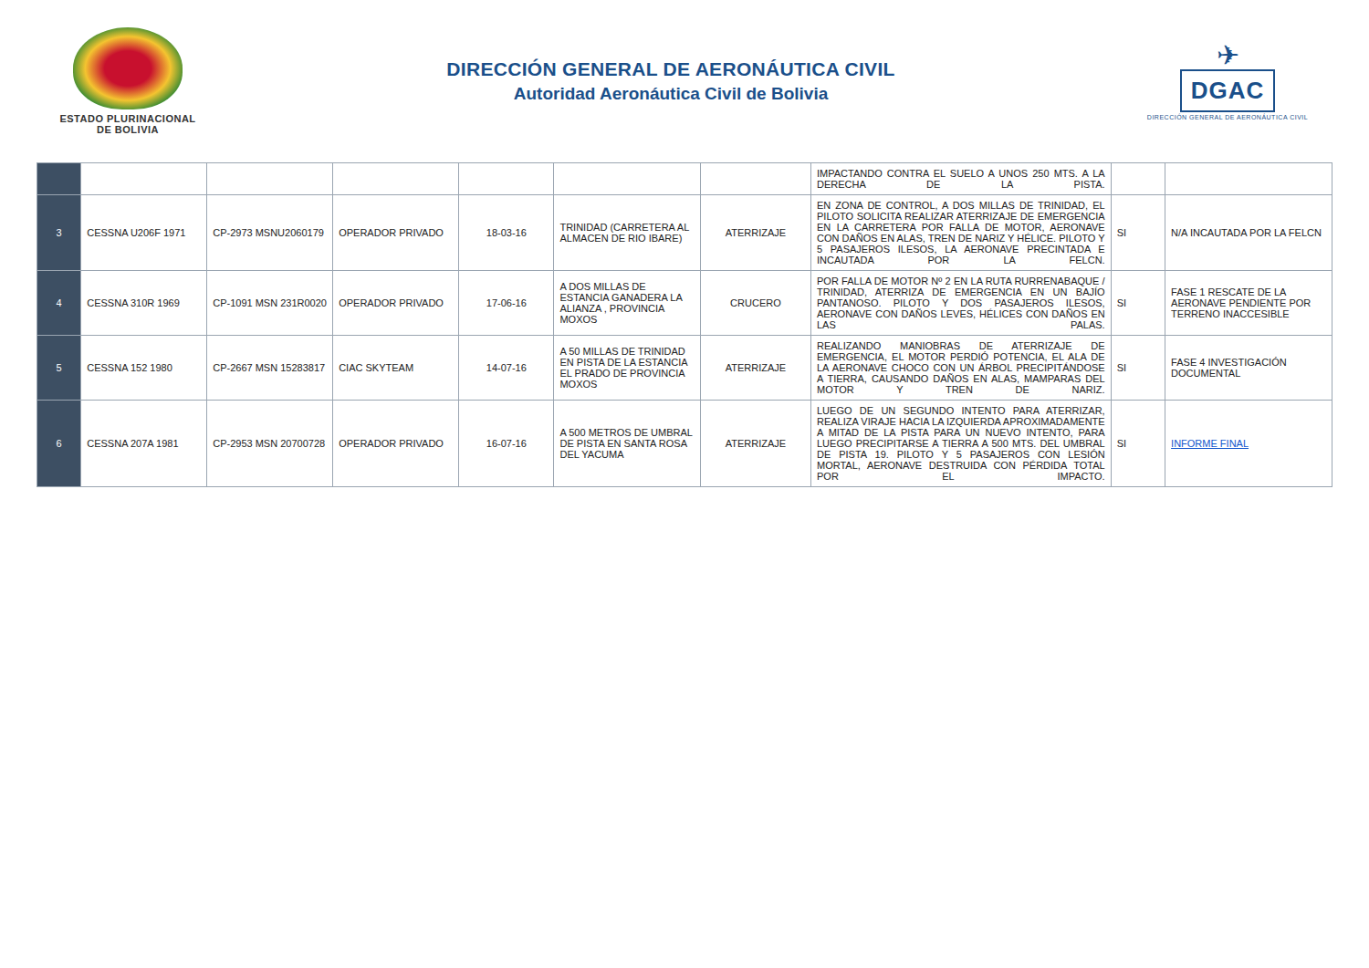ESTADO PLURINACIONAL
DE BOLIVIA
DIRECCIÓN GENERAL DE AERONÁUTICA CIVIL
Autoridad Aeronáutica Civil de Bolivia
✈
DGAC
DIRECCIÓN GENERAL DE AERONÁUTICA CIVIL
| | | | | | | | IMPACTANDO CONTRA EL SUELO A UNOS 250 MTS. A LA DERECHA DE LA PISTA. | | |
| 3 | CESSNA U206F 1971 | CP-2973 MSNU2060179 | OPERADOR PRIVADO | 18-03-16 | TRINIDAD (CARRETERA AL ALMACEN DE RIO IBARE) | ATERRIZAJE | EN ZONA DE CONTROL, A DOS MILLAS DE TRINIDAD, EL PILOTO SOLICITA REALIZAR ATERRIZAJE DE EMERGENCIA EN LA CARRETERA POR FALLA DE MOTOR, AERONAVE CON DAÑOS EN ALAS, TREN DE NARIZ Y HÉLICE. PILOTO Y 5 PASAJEROS ILESOS, LA AERONAVE PRECINTADA E INCAUTADA POR LA FELCN. | SI | N/A INCAUTADA POR LA FELCN |
| 4 | CESSNA 310R 1969 | CP-1091 MSN 231R0020 | OPERADOR PRIVADO | 17-06-16 | A DOS MILLAS DE ESTANCIA GANADERA LA ALIANZA , PROVINCIA MOXOS | CRUCERO | POR FALLA DE MOTOR Nº 2 EN LA RUTA RURRENABAQUE / TRINIDAD, ATERRIZA DE EMERGENCIA EN UN BAJÍO PANTANOSO. PILOTO Y DOS PASAJEROS ILESOS, AERONAVE CON DAÑOS LEVES, HÉLICES CON DAÑOS EN LAS PALAS. | SI | FASE 1 RESCATE DE LA AERONAVE PENDIENTE POR TERRENO INACCESIBLE |
| 5 | CESSNA 152 1980 | CP-2667 MSN 15283817 | CIAC SKYTEAM | 14-07-16 | A 50 MILLAS DE TRINIDAD EN PISTA DE LA ESTANCIA EL PRADO DE PROVINCIA MOXOS | ATERRIZAJE | REALIZANDO MANIOBRAS DE ATERRIZAJE DE EMERGENCIA, EL MOTOR PERDIÓ POTENCIA, EL ALA DE LA AERONAVE CHOCO CON UN ÁRBOL PRECIPITÁNDOSE A TIERRA, CAUSANDO DAÑOS EN ALAS, MAMPARAS DEL MOTOR Y TREN DE NARIZ. | SI | FASE 4 INVESTIGACIÓN DOCUMENTAL |
| 6 | CESSNA 207A 1981 | CP-2953 MSN 20700728 | OPERADOR PRIVADO | 16-07-16 | A 500 METROS DE UMBRAL DE PISTA EN SANTA ROSA DEL YACUMA | ATERRIZAJE | LUEGO DE UN SEGUNDO INTENTO PARA ATERRIZAR, REALIZA VIRAJE HACIA LA IZQUIERDA APROXIMADAMENTE A MITAD DE LA PISTA PARA UN NUEVO INTENTO, PARA LUEGO PRECIPITARSE A TIERRA A 500 MTS. DEL UMBRAL DE PISTA 19. PILOTO Y 5 PASAJEROS CON LESIÓN MORTAL, AERONAVE DESTRUIDA CON PÉRDIDA TOTAL POR EL IMPACTO. | SI | INFORME FINAL |